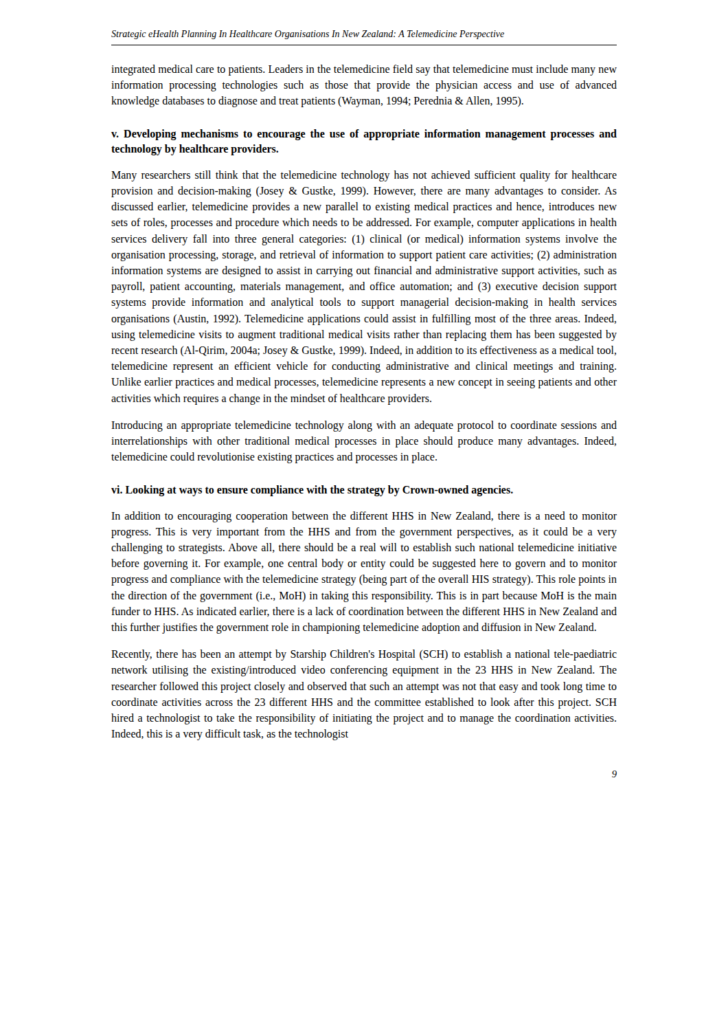Strategic eHealth Planning In Healthcare Organisations In New Zealand: A Telemedicine Perspective
integrated medical care to patients. Leaders in the telemedicine field say that telemedicine must include many new information processing technologies such as those that provide the physician access and use of advanced knowledge databases to diagnose and treat patients (Wayman, 1994; Perednia & Allen, 1995).
v. Developing mechanisms to encourage the use of appropriate information management processes and technology by healthcare providers.
Many researchers still think that the telemedicine technology has not achieved sufficient quality for healthcare provision and decision-making (Josey & Gustke, 1999). However, there are many advantages to consider. As discussed earlier, telemedicine provides a new parallel to existing medical practices and hence, introduces new sets of roles, processes and procedure which needs to be addressed. For example, computer applications in health services delivery fall into three general categories: (1) clinical (or medical) information systems involve the organisation processing, storage, and retrieval of information to support patient care activities; (2) administration information systems are designed to assist in carrying out financial and administrative support activities, such as payroll, patient accounting, materials management, and office automation; and (3) executive decision support systems provide information and analytical tools to support managerial decision-making in health services organisations (Austin, 1992). Telemedicine applications could assist in fulfilling most of the three areas. Indeed, using telemedicine visits to augment traditional medical visits rather than replacing them has been suggested by recent research (Al-Qirim, 2004a; Josey & Gustke, 1999). Indeed, in addition to its effectiveness as a medical tool, telemedicine represent an efficient vehicle for conducting administrative and clinical meetings and training. Unlike earlier practices and medical processes, telemedicine represents a new concept in seeing patients and other activities which requires a change in the mindset of healthcare providers.
Introducing an appropriate telemedicine technology along with an adequate protocol to coordinate sessions and interrelationships with other traditional medical processes in place should produce many advantages. Indeed, telemedicine could revolutionise existing practices and processes in place.
vi. Looking at ways to ensure compliance with the strategy by Crown-owned agencies.
In addition to encouraging cooperation between the different HHS in New Zealand, there is a need to monitor progress. This is very important from the HHS and from the government perspectives, as it could be a very challenging to strategists. Above all, there should be a real will to establish such national telemedicine initiative before governing it. For example, one central body or entity could be suggested here to govern and to monitor progress and compliance with the telemedicine strategy (being part of the overall HIS strategy). This role points in the direction of the government (i.e., MoH) in taking this responsibility. This is in part because MoH is the main funder to HHS. As indicated earlier, there is a lack of coordination between the different HHS in New Zealand and this further justifies the government role in championing telemedicine adoption and diffusion in New Zealand.
Recently, there has been an attempt by Starship Children's Hospital (SCH) to establish a national tele-paediatric network utilising the existing/introduced video conferencing equipment in the 23 HHS in New Zealand. The researcher followed this project closely and observed that such an attempt was not that easy and took long time to coordinate activities across the 23 different HHS and the committee established to look after this project. SCH hired a technologist to take the responsibility of initiating the project and to manage the coordination activities. Indeed, this is a very difficult task, as the technologist
9